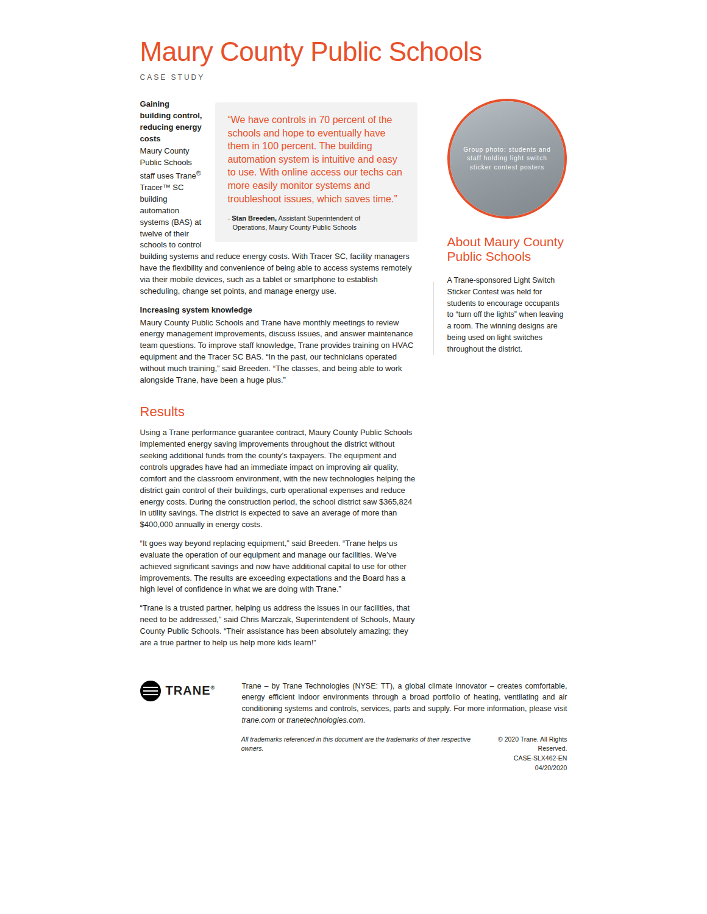Maury County Public Schools
CASE STUDY
“We have controls in 70 percent of the schools and hope to eventually have them in 100 percent. The building automation system is intuitive and easy to use. With online access our techs can more easily monitor systems and troubleshoot issues, which saves time.”
- Stan Breeden, Assistant Superintendent of Operations, Maury County Public Schools
Gaining building control, reducing energy costs
Maury County Public Schools staff uses Trane® Tracer™ SC building automation systems (BAS) at twelve of their schools to control building systems and reduce energy costs. With Tracer SC, facility managers have the flexibility and convenience of being able to access systems remotely via their mobile devices, such as a tablet or smartphone to establish scheduling, change set points, and manage energy use.
Increasing system knowledge
Maury County Public Schools and Trane have monthly meetings to review energy management improvements, discuss issues, and answer maintenance team questions. To improve staff knowledge, Trane provides training on HVAC equipment and the Tracer SC BAS. “In the past, our technicians operated without much training,” said Breeden. “The classes, and being able to work alongside Trane, have been a huge plus.”
Results
Using a Trane performance guarantee contract, Maury County Public Schools implemented energy saving improvements throughout the district without seeking additional funds from the county’s taxpayers. The equipment and controls upgrades have had an immediate impact on improving air quality, comfort and the classroom environment, with the new technologies helping the district gain control of their buildings, curb operational expenses and reduce energy costs. During the construction period, the school district saw $365,824 in utility savings. The district is expected to save an average of more than $400,000 annually in energy costs.
“It goes way beyond replacing equipment,” said Breeden. “Trane helps us evaluate the operation of our equipment and manage our facilities. We’ve achieved significant savings and now have additional capital to use for other improvements. The results are exceeding expectations and the Board has a high level of confidence in what we are doing with Trane.”
“Trane is a trusted partner, helping us address the issues in our facilities, that need to be addressed,” said Chris Marczak, Superintendent of Schools, Maury County Public Schools. “Their assistance has been absolutely amazing; they are a true partner to help us help more kids learn!”
Group photo: students and staff holding light switch sticker contest posters
About Maury County
Public Schools
A Trane-sponsored Light Switch Sticker Contest was held for students to encourage occupants to “turn off the lights” when leaving a room. The winning designs are being used on light switches throughout the district.
TRANE®
Trane – by Trane Technologies (NYSE: TT), a global climate innovator – creates comfortable, energy efficient indoor environments through a broad portfolio of heating, ventilating and air conditioning systems and controls, services, parts and supply. For more information, please visit trane.com or tranetechnologies.com.
All trademarks referenced in this document are the trademarks of their respective owners.
© 2020 Trane. All Rights Reserved.
CASE-SLX462-EN
04/20/2020